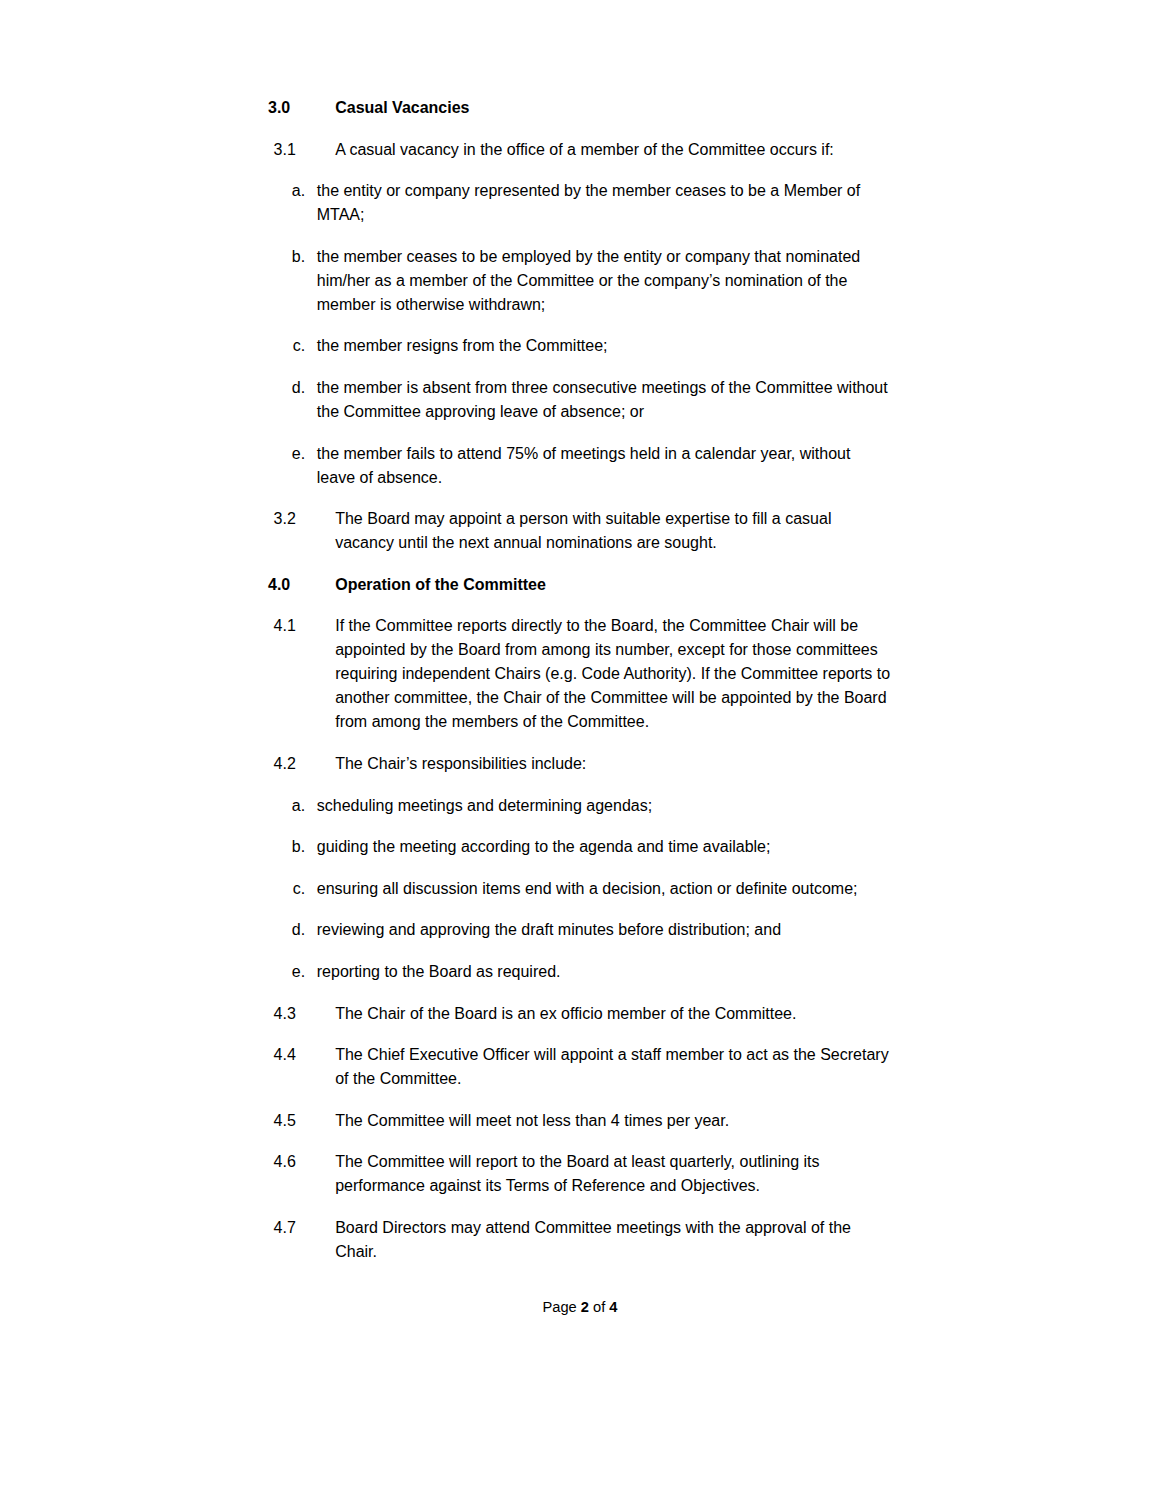3.0 Casual Vacancies
3.1
A casual vacancy in the office of a member of the Committee occurs if:
the entity or company represented by the member ceases to be a Member of MTAA;
the member ceases to be employed by the entity or company that nominated him/her as a member of the Committee or the company’s nomination of the member is otherwise withdrawn;
the member resigns from the Committee;
the member is absent from three consecutive meetings of the Committee without the Committee approving leave of absence; or
the member fails to attend 75% of meetings held in a calendar year, without leave of absence.
3.2
The Board may appoint a person with suitable expertise to fill a casual vacancy until the next annual nominations are sought.
4.0 Operation of the Committee
4.1
If the Committee reports directly to the Board, the Committee Chair will be appointed by the Board from among its number, except for those committees requiring independent Chairs (e.g. Code Authority). If the Committee reports to another committee, the Chair of the Committee will be appointed by the Board from among the members of the Committee.
4.2
The Chair’s responsibilities include:
scheduling meetings and determining agendas;
guiding the meeting according to the agenda and time available;
ensuring all discussion items end with a decision, action or definite outcome;
reviewing and approving the draft minutes before distribution; and
reporting to the Board as required.
4.3
The Chair of the Board is an ex officio member of the Committee.
4.4
The Chief Executive Officer will appoint a staff member to act as the Secretary of the Committee.
4.5
The Committee will meet not less than 4 times per year.
4.6
The Committee will report to the Board at least quarterly, outlining its performance against its Terms of Reference and Objectives.
4.7
Board Directors may attend Committee meetings with the approval of the Chair.
Page 2 of 4